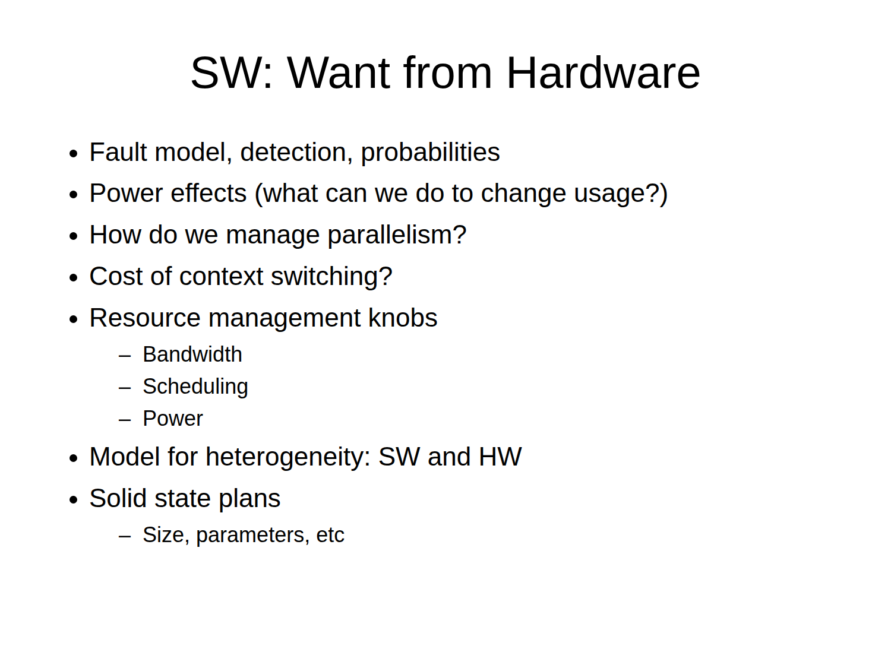SW: Want from Hardware
Fault model, detection, probabilities
Power effects (what can we do to change usage?)
How do we manage parallelism?
Cost of context switching?
Resource management knobs
Bandwidth
Scheduling
Power
Model for heterogeneity: SW and HW
Solid state plans
Size, parameters, etc